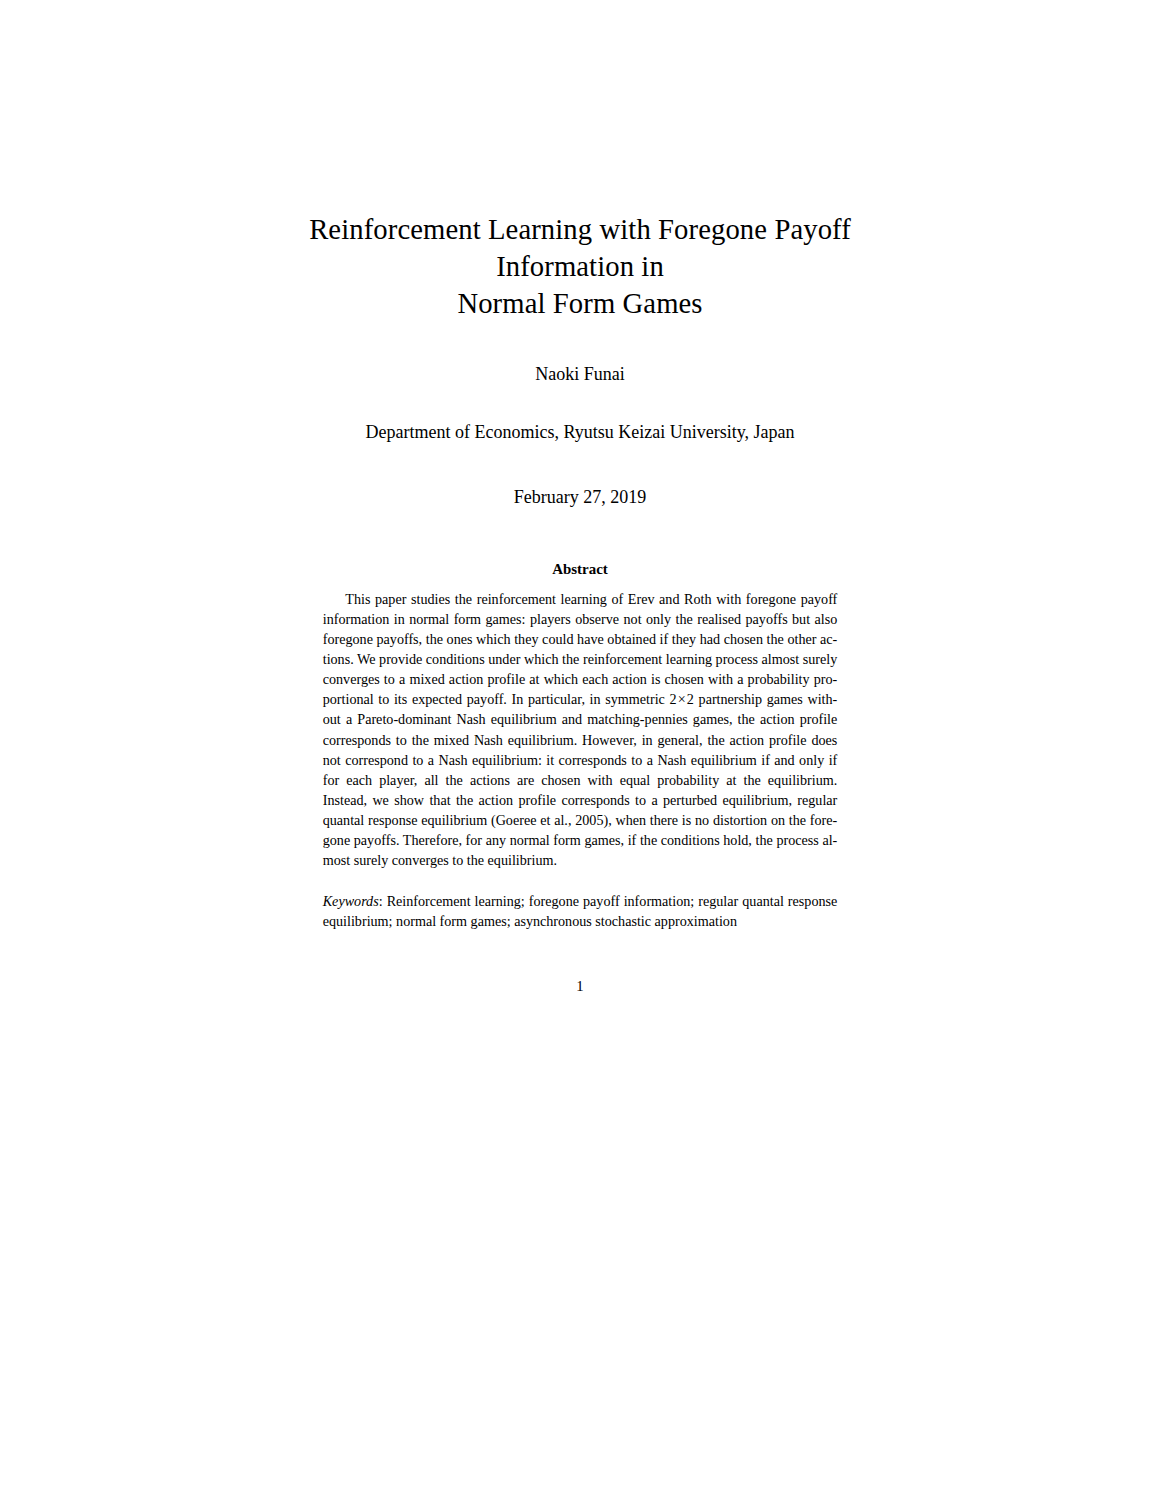Reinforcement Learning with Foregone Payoff Information in
Normal Form Games
Naoki Funai
Department of Economics, Ryutsu Keizai University, Japan
February 27, 2019
Abstract
This paper studies the reinforcement learning of Erev and Roth with foregone payoff information in normal form games: players observe not only the realised payoffs but also foregone payoffs, the ones which they could have obtained if they had chosen the other actions. We provide conditions under which the reinforcement learning process almost surely converges to a mixed action profile at which each action is chosen with a probability proportional to its expected payoff. In particular, in symmetric 2 × 2 partnership games without a Pareto-dominant Nash equilibrium and matching-pennies games, the action profile corresponds to the mixed Nash equilibrium. However, in general, the action profile does not correspond to a Nash equilibrium: it corresponds to a Nash equilibrium if and only if for each player, all the actions are chosen with equal probability at the equilibrium. Instead, we show that the action profile corresponds to a perturbed equilibrium, regular quantal response equilibrium (Goeree et al., 2005), when there is no distortion on the foregone payoffs. Therefore, for any normal form games, if the conditions hold, the process almost surely converges to the equilibrium.
Keywords: Reinforcement learning; foregone payoff information; regular quantal response equilibrium; normal form games; asynchronous stochastic approximation
1